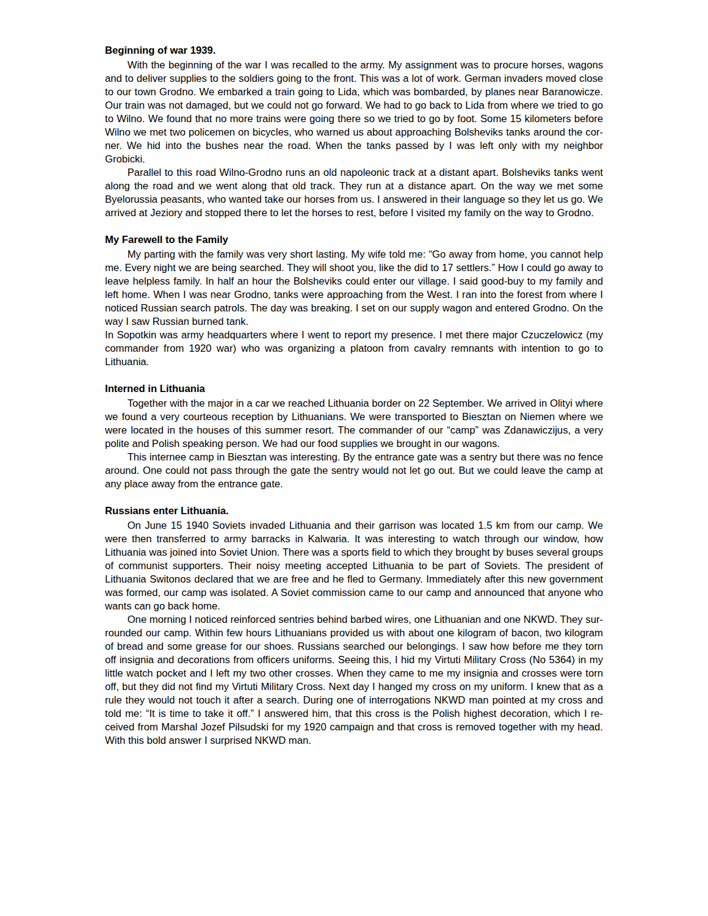Beginning of war 1939.
With the beginning of the war I was recalled to the army. My assignment was to procure horses, wagons and to deliver supplies to the soldiers going to the front. This was a lot of work. German invaders moved close to our town Grodno. We embarked a train going to Lida, which was bombarded, by planes near Baranowicze. Our train was not damaged, but we could not go forward. We had to go back to Lida from where we tried to go to Wilno. We found that no more trains were going there so we tried to go by foot. Some 15 kilometers before Wilno we met two policemen on bicycles, who warned us about approaching Bolsheviks tanks around the corner. We hid into the bushes near the road. When the tanks passed by I was left only with my neighbor Grobicki.
Parallel to this road Wilno-Grodno runs an old napoleonic track at a distant apart. Bolsheviks tanks went along the road and we went along that old track. They run at a distance apart. On the way we met some Byelorussia peasants, who wanted take our horses from us. I answered in their language so they let us go. We arrived at Jeziory and stopped there to let the horses to rest, before I visited my family on the way to Grodno.
My Farewell to the Family
My parting with the family was very short lasting. My wife told me: “Go away from home, you cannot help me. Every night we are being searched. They will shoot you, like the did to 17 settlers.” How I could go away to leave helpless family. In half an hour the Bolsheviks could enter our village. I said good-buy to my family and left home. When I was near Grodno, tanks were approaching from the West. I ran into the forest from where I noticed Russian search patrols. The day was breaking. I set on our supply wagon and entered Grodno. On the way I saw Russian burned tank.
In Sopotkin was army headquarters where I went to report my presence. I met there major Czuczelowicz (my commander from 1920 war) who was organizing a platoon from cavalry remnants with intention to go to Lithuania.
Interned in Lithuania
Together with the major in a car we reached Lithuania border on 22 September. We arrived in Olityi where we found a very courteous reception by Lithuanians. We were transported to Biesztan on Niemen where we were located in the houses of this summer resort. The commander of our “camp” was Zdanawiczijus, a very polite and Polish speaking person. We had our food supplies we brought in our wagons.
This internee camp in Biesztan was interesting. By the entrance gate was a sentry but there was no fence around. One could not pass through the gate the sentry would not let go out. But we could leave the camp at any place away from the entrance gate.
Russians enter Lithuania.
On June 15 1940 Soviets invaded Lithuania and their garrison was located 1.5 km from our camp. We were then transferred to army barracks in Kalwaria. It was interesting to watch through our window, how Lithuania was joined into Soviet Union. There was a sports field to which they brought by buses several groups of communist supporters. Their noisy meeting accepted Lithuania to be part of Soviets. The president of Lithuania Switonos declared that we are free and he fled to Germany. Immediately after this new government was formed, our camp was isolated. A Soviet commission came to our camp and announced that anyone who wants can go back home.
One morning I noticed reinforced sentries behind barbed wires, one Lithuanian and one NKWD. They surrounded our camp. Within few hours Lithuanians provided us with about one kilogram of bacon, two kilogram of bread and some grease for our shoes. Russians searched our belongings. I saw how before me they torn off insignia and decorations from officers uniforms. Seeing this, I hid my Virtuti Military Cross (No 5364) in my little watch pocket and I left my two other crosses. When they came to me my insignia and crosses were torn off, but they did not find my Virtuti Military Cross. Next day I hanged my cross on my uniform. I knew that as a rule they would not touch it after a search. During one of interrogations NKWD man pointed at my cross and told me: “It is time to take it off.” I answered him, that this cross is the Polish highest decoration, which I received from Marshal Jozef Pilsudski for my 1920 campaign and that cross is removed together with my head. With this bold answer I surprised NKWD man.